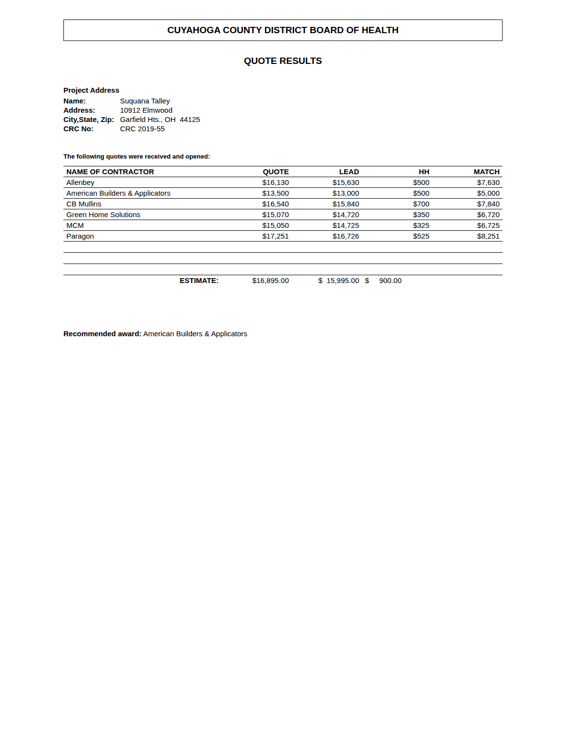CUYAHOGA COUNTY DISTRICT BOARD OF HEALTH
QUOTE RESULTS
Project Address
| Name: | Suquana Talley |
| Address: | 10912 Elmwood |
| City,State, Zip: | Garfield Hts., OH 44125 |
| CRC No: | CRC 2019-55 |
The following quotes were received and opened:
| NAME OF CONTRACTOR | QUOTE | LEAD | HH | MATCH |
| --- | --- | --- | --- | --- |
| Allenbey | $16,130 | $15,630 | $500 | $7,630 |
| American Builders & Applicators | $13,500 | $13,000 | $500 | $5,000 |
| CB Mullins | $16,540 | $15,840 | $700 | $7,840 |
| Green Home Solutions | $15,070 | $14,720 | $350 | $6,720 |
| MCM | $15,050 | $14,725 | $325 | $6,725 |
| Paragon | $17,251 | $16,726 | $525 | $8,251 |
| ESTIMATE: | $16,895.00 | $ 15,995.00 | $ 900.00 | |
Recommended award: American Builders & Applicators